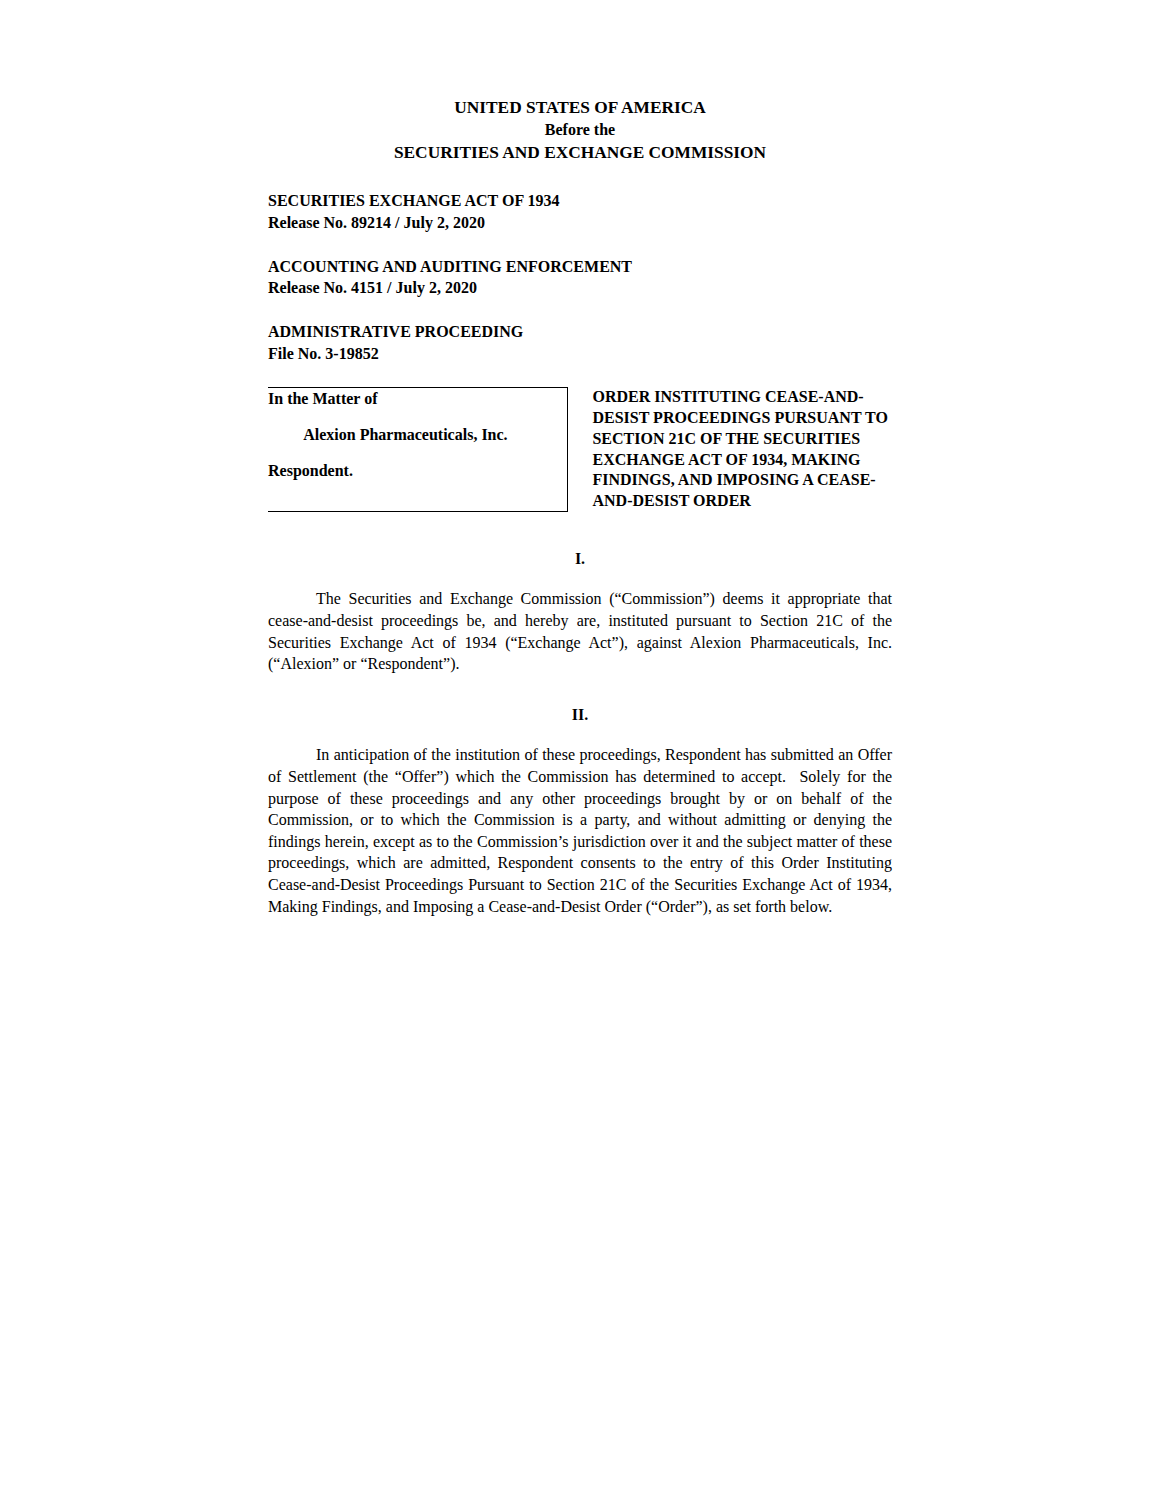UNITED STATES OF AMERICA
Before the
SECURITIES AND EXCHANGE COMMISSION
SECURITIES EXCHANGE ACT OF 1934
Release No. 89214 / July 2, 2020
ACCOUNTING AND AUDITING ENFORCEMENT
Release No. 4151 / July 2, 2020
ADMINISTRATIVE PROCEEDING
File No. 3-19852
| In the Matter of Alexion Pharmaceuticals, Inc. Respondent. | | ORDER INSTITUTING CEASE-AND-DESIST PROCEEDINGS PURSUANT TO SECTION 21C OF THE SECURITIES EXCHANGE ACT OF 1934, MAKING FINDINGS, AND IMPOSING A CEASE-AND-DESIST ORDER |
I.
The Securities and Exchange Commission (“Commission”) deems it appropriate that cease-and-desist proceedings be, and hereby are, instituted pursuant to Section 21C of the Securities Exchange Act of 1934 (“Exchange Act”), against Alexion Pharmaceuticals, Inc. (“Alexion” or “Respondent”).
II.
In anticipation of the institution of these proceedings, Respondent has submitted an Offer of Settlement (the “Offer”) which the Commission has determined to accept. Solely for the purpose of these proceedings and any other proceedings brought by or on behalf of the Commission, or to which the Commission is a party, and without admitting or denying the findings herein, except as to the Commission’s jurisdiction over it and the subject matter of these proceedings, which are admitted, Respondent consents to the entry of this Order Instituting Cease-and-Desist Proceedings Pursuant to Section 21C of the Securities Exchange Act of 1934, Making Findings, and Imposing a Cease-and-Desist Order (“Order”), as set forth below.